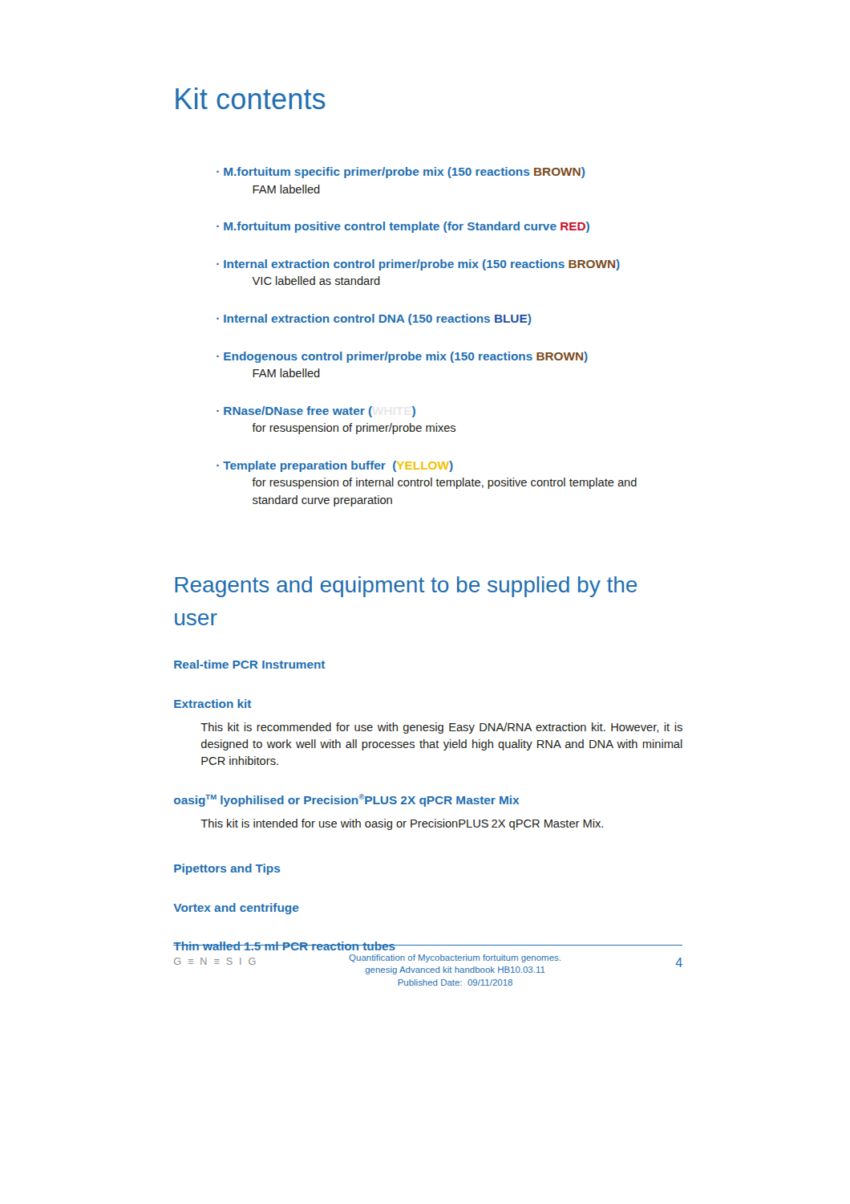Kit contents
·M.fortuitum specific primer/probe mix (150 reactions BROWN) FAM labelled
·M.fortuitum positive control template (for Standard curve RED)
·Internal extraction control primer/probe mix (150 reactions BROWN) VIC labelled as standard
·Internal extraction control DNA (150 reactions BLUE)
·Endogenous control primer/probe mix (150 reactions BROWN) FAM labelled
·RNase/DNase free water (WHITE) for resuspension of primer/probe mixes
·Template preparation buffer (YELLOW) for resuspension of internal control template, positive control template and standard curve preparation
Reagents and equipment to be supplied by the user
Real-time PCR Instrument
Extraction kit
This kit is recommended for use with genesig Easy DNA/RNA extraction kit. However, it is designed to work well with all processes that yield high quality RNA and DNA with minimal PCR inhibitors.
oasigTM lyophilised or Precision®PLUS 2X qPCR Master Mix
This kit is intended for use with oasig or PrecisionPLUS 2X qPCR Master Mix.
Pipettors and Tips
Vortex and centrifuge
Thin walled 1.5 ml PCR reaction tubes
G ≡ N ≡ S I G
Quantification of Mycobacterium fortuitum genomes.
genesig Advanced kit handbook HB10.03.11
Published Date: 09/11/2018
4